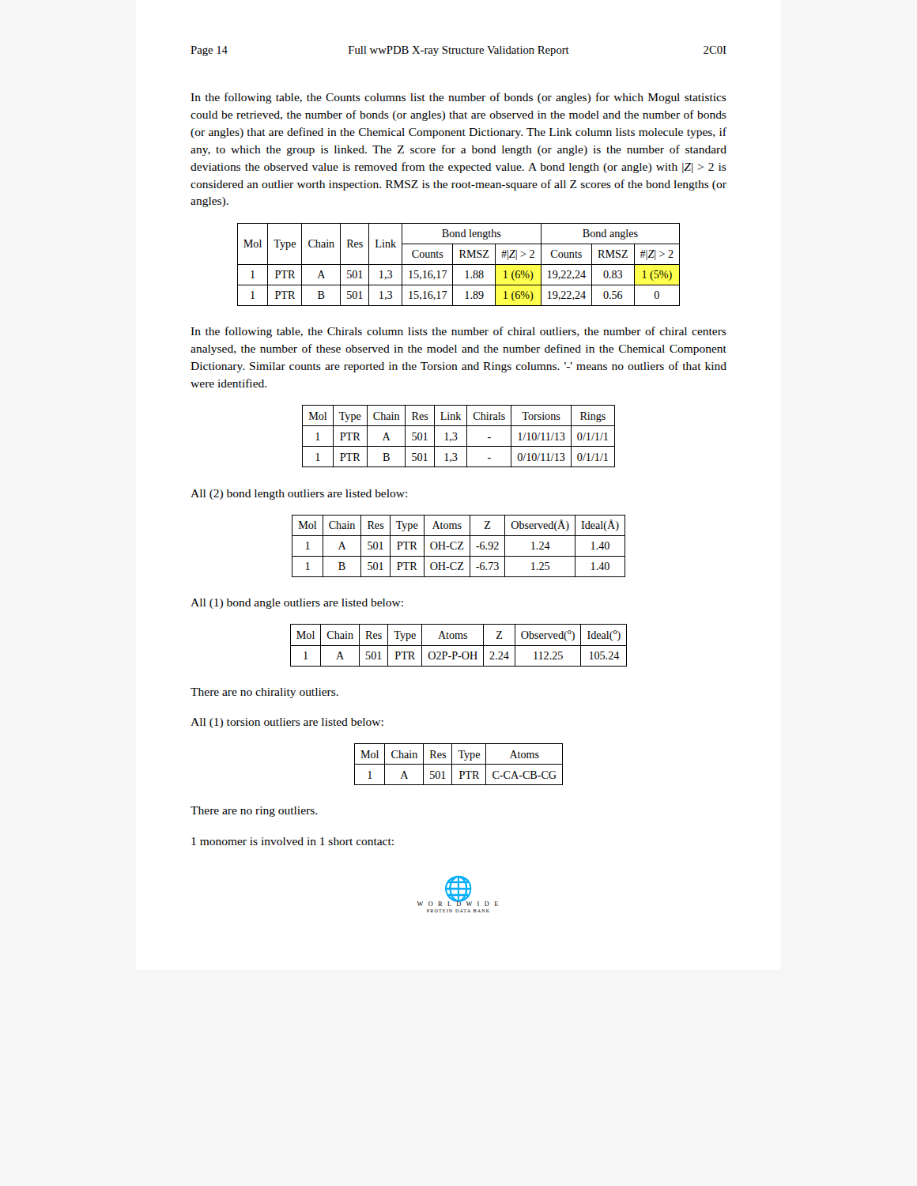Page 14
Full wwPDB X-ray Structure Validation Report
2C0I
In the following table, the Counts columns list the number of bonds (or angles) for which Mogul statistics could be retrieved, the number of bonds (or angles) that are observed in the model and the number of bonds (or angles) that are defined in the Chemical Component Dictionary. The Link column lists molecule types, if any, to which the group is linked. The Z score for a bond length (or angle) is the number of standard deviations the observed value is removed from the expected value. A bond length (or angle) with |Z| > 2 is considered an outlier worth inspection. RMSZ is the root-mean-square of all Z scores of the bond lengths (or angles).
| Mol | Type | Chain | Res | Link | Bond lengths | Bond angles |
| --- | --- | --- | --- | --- | --- | --- |
| Counts | RMSZ | #/ Z / > 2 | Counts | RMSZ | #/ Z / > 2 |
| 1 | PTR | A | 501 | 1,3 | 15,16,17 | 1.88 | 1 (6%) | 19,22,24 | 0.83 | 1 (5%) |
| 1 | PTR | B | 501 | 1,3 | 15,16,17 | 1.89 | 1 (6%) | 19,22,24 | 0.56 | 0 |
In the following table, the Chirals column lists the number of chiral outliers, the number of chiral centers analysed, the number of these observed in the model and the number defined in the Chemical Component Dictionary. Similar counts are reported in the Torsion and Rings columns. '-' means no outliers of that kind were identified.
| Mol | Type | Chain | Res | Link | Chirals | Torsions | Rings |
| --- | --- | --- | --- | --- | --- | --- | --- |
| 1 | PTR | A | 501 | 1,3 | - | 1/10/11/13 | 0/1/1/1 |
| 1 | PTR | B | 501 | 1,3 | - | 0/10/11/13 | 0/1/1/1 |
All (2) bond length outliers are listed below:
| Mol | Chain | Res | Type | Atoms | Z | Observed(Å) | Ideal(Å) |
| --- | --- | --- | --- | --- | --- | --- | --- |
| 1 | A | 501 | PTR | OH-CZ | -6.92 | 1.24 | 1.40 |
| 1 | B | 501 | PTR | OH-CZ | -6.73 | 1.25 | 1.40 |
All (1) bond angle outliers are listed below:
| Mol | Chain | Res | Type | Atoms | Z | Observed( o ) | Ideal( o ) |
| --- | --- | --- | --- | --- | --- | --- | --- |
| 1 | A | 501 | PTR | O2P-P-OH | 2.24 | 112.25 | 105.24 |
There are no chirality outliers.
All (1) torsion outliers are listed below:
| Mol | Chain | Res | Type | Atoms |
| --- | --- | --- | --- | --- |
| 1 | A | 501 | PTR | C-CA-CB-CG |
There are no ring outliers.
1 monomer is involved in 1 short contact:
🌐
W O R L D W I D E
PROTEIN DATA BANK